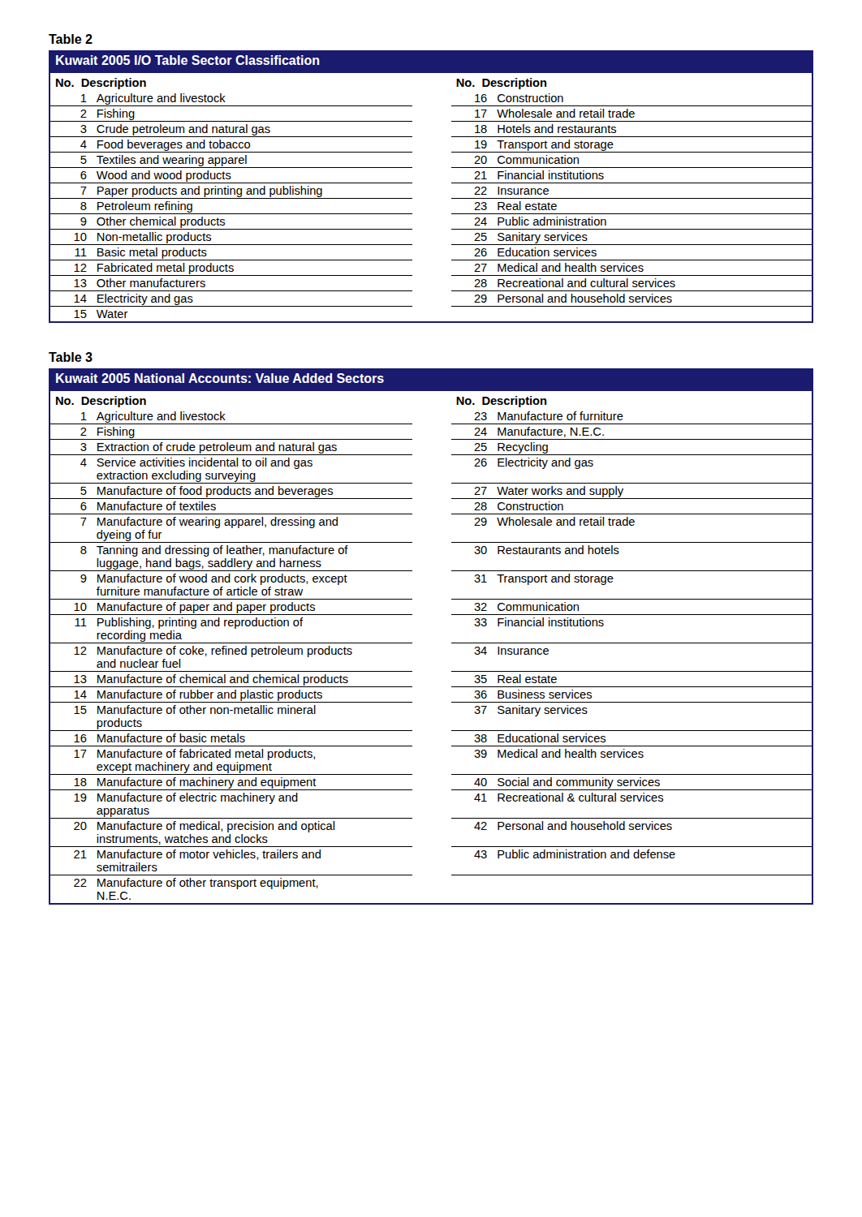Table 2
Kuwait 2005 I/O Table Sector Classification
| No. Description | | No. Description |
| --- | --- | --- |
| 1 | Agriculture and livestock | | 16 | Construction |
| 2 | Fishing | | 17 | Wholesale and retail trade |
| 3 | Crude petroleum and natural gas | | 18 | Hotels and restaurants |
| 4 | Food beverages and tobacco | | 19 | Transport and storage |
| 5 | Textiles and wearing apparel | | 20 | Communication |
| 6 | Wood and wood products | | 21 | Financial institutions |
| 7 | Paper products and printing and publishing | | 22 | Insurance |
| 8 | Petroleum refining | | 23 | Real estate |
| 9 | Other chemical products | | 24 | Public administration |
| 10 | Non-metallic products | | 25 | Sanitary services |
| 11 | Basic metal products | | 26 | Education services |
| 12 | Fabricated metal products | | 27 | Medical and health services |
| 13 | Other manufacturers | | 28 | Recreational and cultural services |
| 14 | Electricity and gas | | 29 | Personal and household services |
| 15 | Water | | | |
Table 3
Kuwait 2005 National Accounts: Value Added Sectors
| No. Description | | No. Description |
| --- | --- | --- |
| 1 | Agriculture and livestock | | 23 | Manufacture of furniture |
| 2 | Fishing | | 24 | Manufacture, N.E.C. |
| 3 | Extraction of crude petroleum and natural gas | | 25 | Recycling |
| 4 | Service activities incidental to oil and gas extraction excluding surveying | | 26 | Electricity and gas |
| 5 | Manufacture of food products and beverages | | 27 | Water works and supply |
| 6 | Manufacture of textiles | | 28 | Construction |
| 7 | Manufacture of wearing apparel, dressing and dyeing of fur | | 29 | Wholesale and retail trade |
| 8 | Tanning and dressing of leather, manufacture of luggage, hand bags, saddlery and harness | | 30 | Restaurants and hotels |
| 9 | Manufacture of wood and cork products, except furniture manufacture of article of straw | | 31 | Transport and storage |
| 10 | Manufacture of paper and paper products | | 32 | Communication |
| 11 | Publishing, printing and reproduction of recording media | | 33 | Financial institutions |
| 12 | Manufacture of coke, refined petroleum products and nuclear fuel | | 34 | Insurance |
| 13 | Manufacture of chemical and chemical products | | 35 | Real estate |
| 14 | Manufacture of rubber and plastic products | | 36 | Business services |
| 15 | Manufacture of other non-metallic mineral products | | 37 | Sanitary services |
| 16 | Manufacture of basic metals | | 38 | Educational services |
| 17 | Manufacture of fabricated metal products, except machinery and equipment | | 39 | Medical and health services |
| 18 | Manufacture of machinery and equipment | | 40 | Social and community services |
| 19 | Manufacture of electric machinery and apparatus | | 41 | Recreational & cultural services |
| 20 | Manufacture of medical, precision and optical instruments, watches and clocks | | 42 | Personal and household services |
| 21 | Manufacture of motor vehicles, trailers and semitrailers | | 43 | Public administration and defense |
| 22 | Manufacture of other transport equipment, N.E.C. | | | |